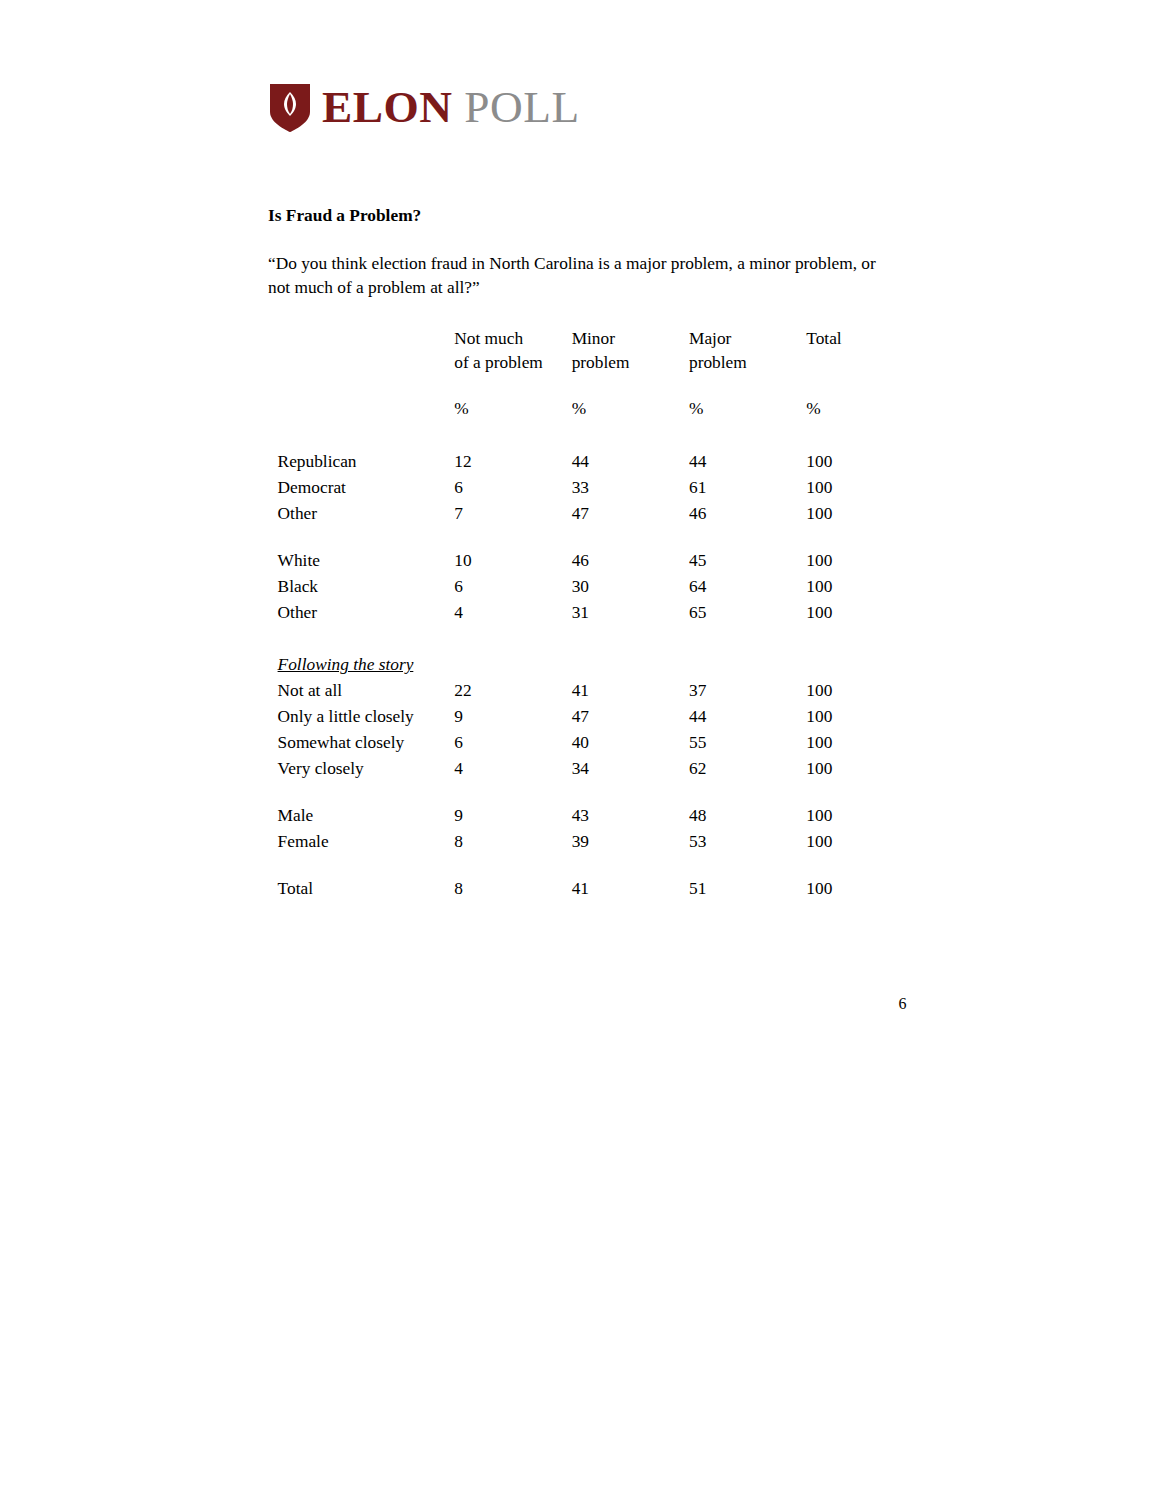ELON POLL
Is Fraud a Problem?
“Do you think election fraud in North Carolina is a major problem, a minor problem, or not much of a problem at all?”
| | Not much | Minor | Major | Total |
| | of a problem | problem | problem | |
| | % | % | % | % |
| Republican | 12 | 44 | 44 | 100 |
| Democrat | 6 | 33 | 61 | 100 |
| Other | 7 | 47 | 46 | 100 |
| White | 10 | 46 | 45 | 100 |
| Black | 6 | 30 | 64 | 100 |
| Other | 4 | 31 | 65 | 100 |
| Following the story | | | | |
| Not at all | 22 | 41 | 37 | 100 |
| Only a little closely | 9 | 47 | 44 | 100 |
| Somewhat closely | 6 | 40 | 55 | 100 |
| Very closely | 4 | 34 | 62 | 100 |
| Male | 9 | 43 | 48 | 100 |
| Female | 8 | 39 | 53 | 100 |
| Total | 8 | 41 | 51 | 100 |
6